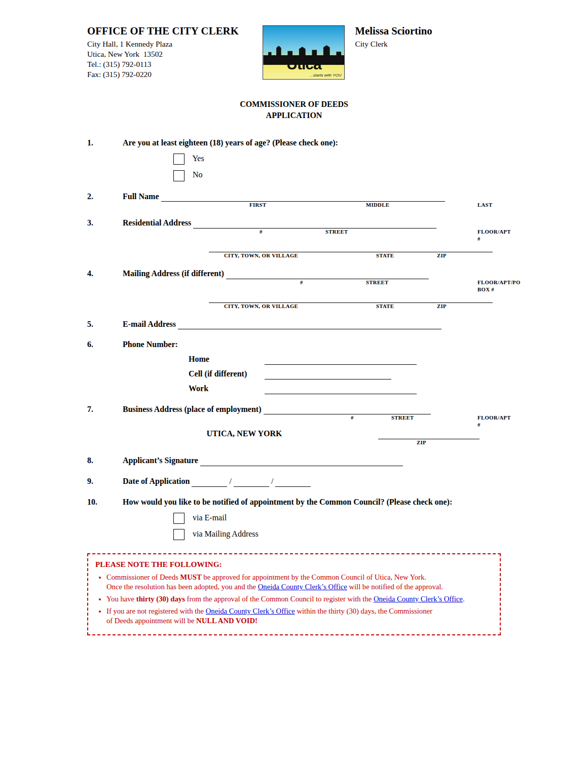OFFICE OF THE CITY CLERK
City Hall, 1 Kennedy Plaza
Utica, New York 13502
Tel.: (315) 792-0113
Fax: (315) 792-0220
Utica
...starts with YOU
Melissa Sciortino
City Clerk
COMMISSIONER OF DEEDS
APPLICATION
Are you at least eighteen (18) years of age? (Please check one):
Yes
No
Full Name
FIRST MIDDLE LAST
Residential Address
# STREET FLOOR/APT #
CITY, TOWN, OR VILLAGE STATE ZIP
Mailing Address (if different)
# STREET FLOOR/APT/PO BOX #
CITY, TOWN, OR VILLAGE STATE ZIP
E-mail Address
Phone Number:
Home
Cell (if different)
Work
Business Address (place of employment)
# STREET FLOOR/APT #
UTICA, NEW YORK
ZIP
Applicant’s Signature
Date of Application / /
How would you like to be notified of appointment by the Common Council? (Please check one):
via E-mail
via Mailing Address
PLEASE NOTE THE FOLLOWING:
Commissioner of Deeds MUST be approved for appointment by the Common Council of Utica, New York.
Once the resolution has been adopted, you and the Oneida County Clerk’s Office will be notified of the approval.
You have thirty (30) days from the approval of the Common Council to register with the Oneida County Clerk’s Office.
If you are not registered with the Oneida County Clerk’s Office within the thirty (30) days, the Commissioner
of Deeds appointment will be NULL AND VOID!